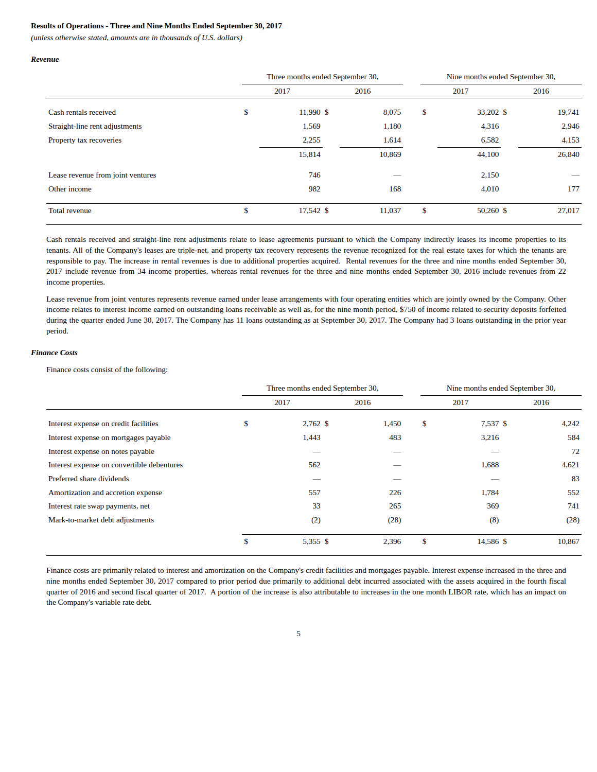Results of Operations - Three and Nine Months Ended September 30, 2017
(unless otherwise stated, amounts are in thousands of U.S. dollars)
Revenue
| | Three months ended September 30, | | Nine months ended September 30, |
| | 2017 | 2016 | | 2017 | 2016 |
| Cash rentals received | $ | 11,990 | $ | 8,075 | | $ | 33,202 | $ | 19,741 |
| Straight-line rent adjustments | | 1,569 | | 1,180 | | | 4,316 | | 2,946 |
| Property tax recoveries | | 2,255 | | 1,614 | | | 6,582 | | 4,153 |
| | | 15,814 | | 10,869 | | | 44,100 | | 26,840 |
| Lease revenue from joint ventures | | 746 | | — | | | 2,150 | | — |
| Other income | | 982 | | 168 | | | 4,010 | | 177 |
| Total revenue | $ | 17,542 | $ | 11,037 | | $ | 50,260 | $ | 27,017 |
Cash rentals received and straight-line rent adjustments relate to lease agreements pursuant to which the Company indirectly leases its income properties to its tenants. All of the Company's leases are triple-net, and property tax recovery represents the revenue recognized for the real estate taxes for which the tenants are responsible to pay. The increase in rental revenues is due to additional properties acquired. Rental revenues for the three and nine months ended September 30, 2017 include revenue from 34 income properties, whereas rental revenues for the three and nine months ended September 30, 2016 include revenues from 22 income properties.
Lease revenue from joint ventures represents revenue earned under lease arrangements with four operating entities which are jointly owned by the Company. Other income relates to interest income earned on outstanding loans receivable as well as, for the nine month period, $750 of income related to security deposits forfeited during the quarter ended June 30, 2017. The Company has 11 loans outstanding as at September 30, 2017. The Company had 3 loans outstanding in the prior year period.
Finance Costs
Finance costs consist of the following:
| | Three months ended September 30, | | Nine months ended September 30, |
| | 2017 | 2016 | | 2017 | 2016 |
| Interest expense on credit facilities | $ | 2,762 | $ | 1,450 | | $ | 7,537 | $ | 4,242 |
| Interest expense on mortgages payable | | 1,443 | | 483 | | | 3,216 | | 584 |
| Interest expense on notes payable | | — | | — | | | — | | 72 |
| Interest expense on convertible debentures | | 562 | | — | | | 1,688 | | 4,621 |
| Preferred share dividends | | — | | — | | | — | | 83 |
| Amortization and accretion expense | | 557 | | 226 | | | 1,784 | | 552 |
| Interest rate swap payments, net | | 33 | | 265 | | | 369 | | 741 |
| Mark-to-market debt adjustments | | (2) | | (28) | | | (8) | | (28) |
| | $ | 5,355 | $ | 2,396 | | $ | 14,586 | $ | 10,867 |
Finance costs are primarily related to interest and amortization on the Company's credit facilities and mortgages payable. Interest expense increased in the three and nine months ended September 30, 2017 compared to prior period due primarily to additional debt incurred associated with the assets acquired in the fourth fiscal quarter of 2016 and second fiscal quarter of 2017. A portion of the increase is also attributable to increases in the one month LIBOR rate, which has an impact on the Company's variable rate debt.
5